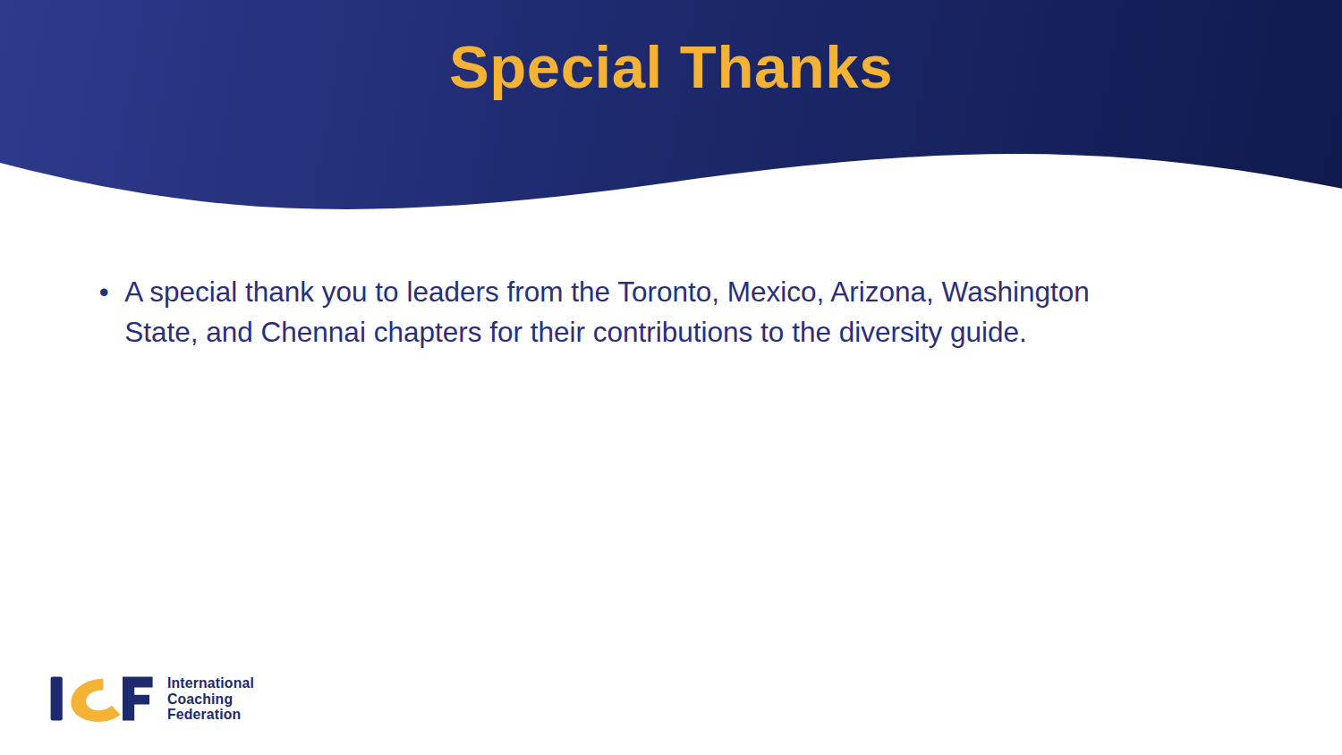Special Thanks
A special thank you to leaders from the Toronto, Mexico, Arizona, Washington State, and Chennai chapters for their contributions to the diversity guide.
International
Coaching
Federation